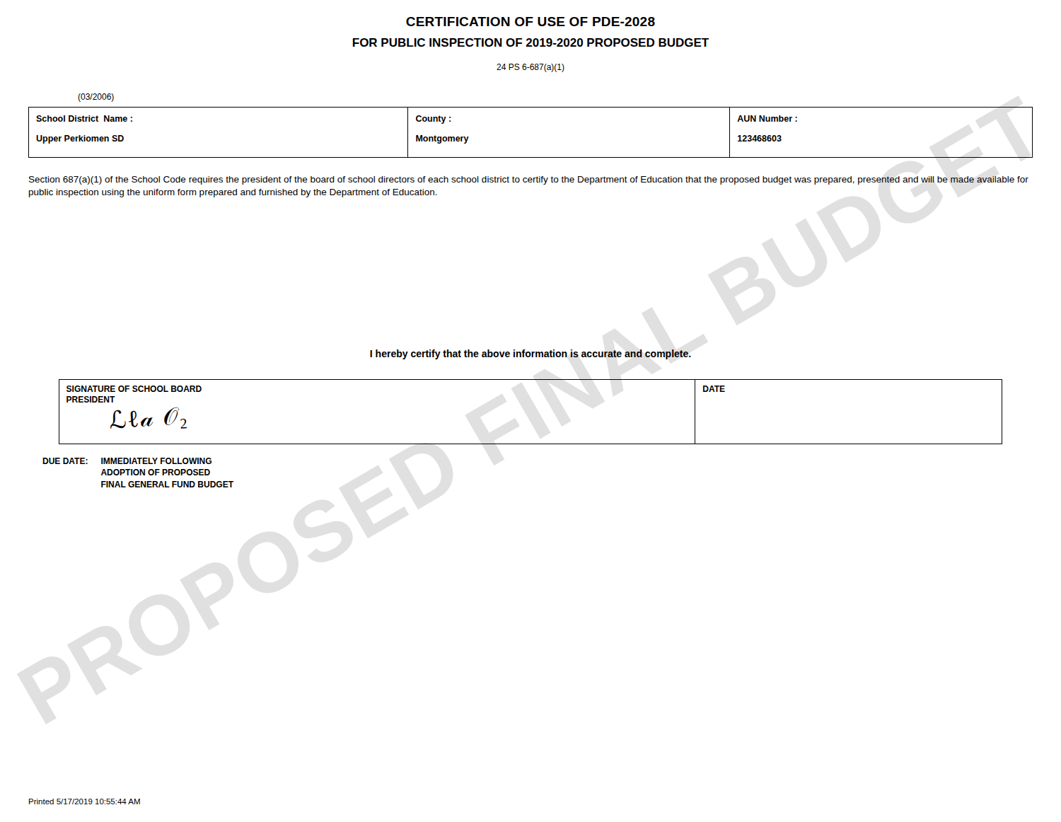PROPOSED FINAL BUDGET
CERTIFICATION OF USE OF PDE-2028
FOR PUBLIC INSPECTION OF 2019-2020 PROPOSED BUDGET
24 PS 6-687(a)(1)
(03/2006)
| School District Name : Upper Perkiomen SD | County : Montgomery | AUN Number : 123468603 |
Section 687(a)(1) of the School Code requires the president of the board of school directors of each school district to certify to the Department of Education that the proposed budget was prepared, presented and will be made available for public inspection using the uniform form prepared and furnished by the Department of Education.
I hereby certify that the above information is accurate and complete.
| SIGNATURE OF SCHOOL BOARD PRESIDENT ℒℓ𝒶 𝒪₂ | DATE |
| DUE DATE: | IMMEDIATELY FOLLOWING ADOPTION OF PROPOSED FINAL GENERAL FUND BUDGET |
Printed 5/17/2019 10:55:44 AM